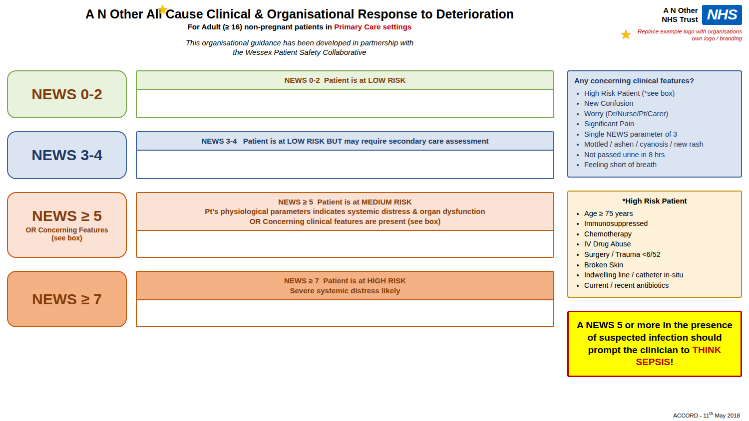★
A N Other All Cause Clinical & Organisational Response to Deterioration
For Adult (≥ 16) non-pregnant patients in Primary Care settings
This organisational guidance has been developed in partnership with
the Wessex Patient Safety Collaborative
A N Other
NHS Trust
NHS
★ Replace example logo with organisations own logo / branding
NEWS 0-2
NEWS 0-2 Patient is at LOW RISK
NEWS 3-4
NEWS 3-4 Patient is at LOW RISK BUT may require secondary care assessment
NEWS ≥ 5
OR Concerning Features
(see box)
NEWS ≥ 5 Patient is at MEDIUM RISK
Pt’s physiological parameters indicates systemic distress & organ dysfunction
OR Concerning clinical features are present (see box)
NEWS ≥ 7
NEWS ≥ 7 Patient is at HIGH RISK
Severe systemic distress likely
Any concerning clinical features?
High Risk Patient (*see box)
New Confusion
Worry (Dr/Nurse/Pt/Carer)
Significant Pain
Single NEWS parameter of 3
Mottled / ashen / cyanosis / new rash
Not passed urine in 8 hrs
Feeling short of breath
*High Risk Patient
Age ≥ 75 years
Immunosuppressed
Chemotherapy
IV Drug Abuse
Surgery / Trauma <6/52
Broken Skin
Indwelling line / catheter in-situ
Current / recent antibiotics
A NEWS 5 or more in the presence of suspected infection should prompt the clinician to THINK SEPSIS!
ACCORD - 11th May 2018